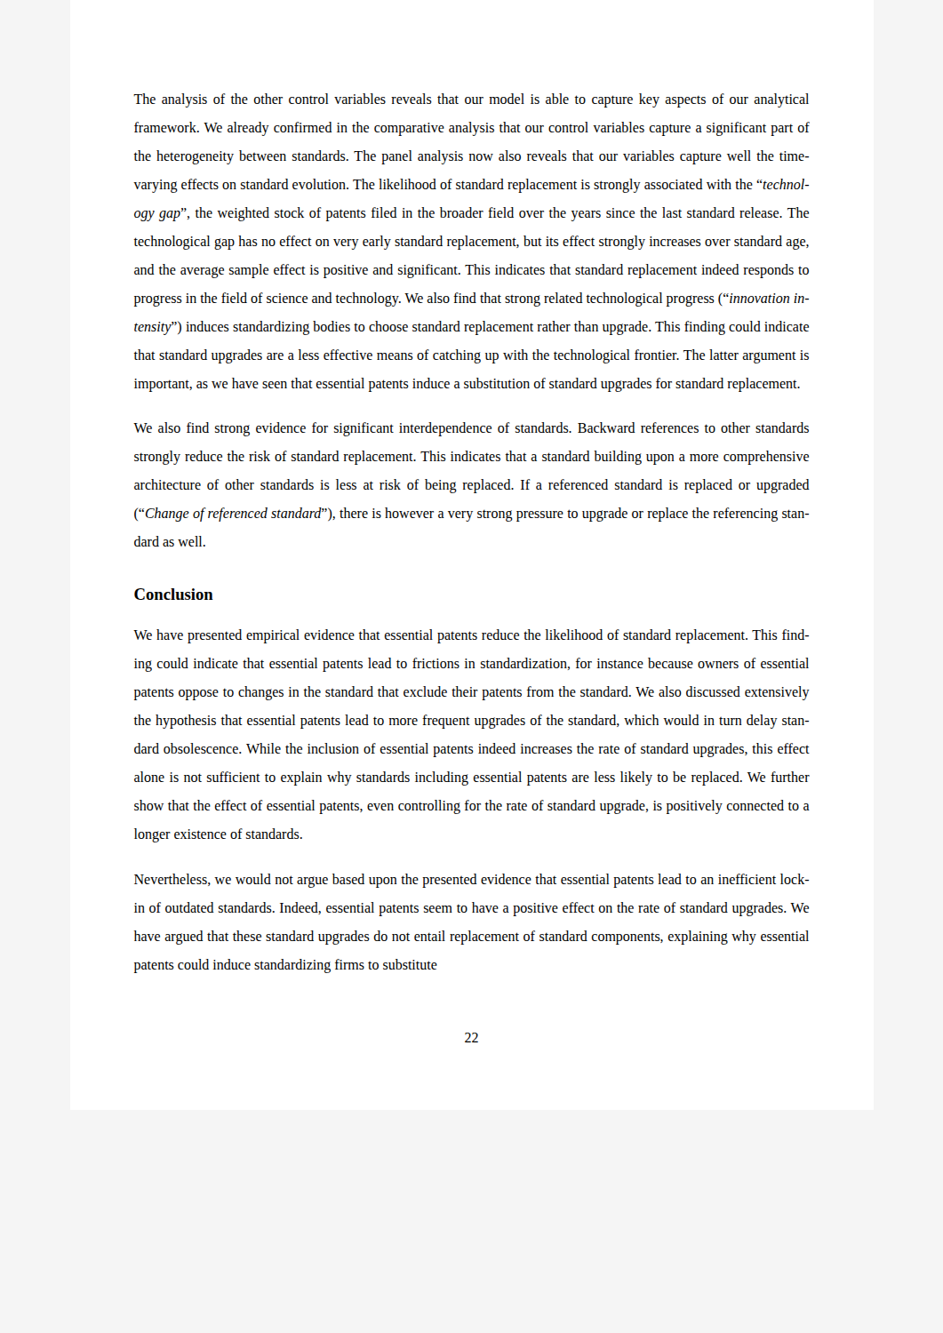The analysis of the other control variables reveals that our model is able to capture key aspects of our analytical framework. We already confirmed in the comparative analysis that our control variables capture a significant part of the heterogeneity between standards. The panel analysis now also reveals that our variables capture well the time-varying effects on standard evolution. The likelihood of standard replacement is strongly associated with the “technology gap”, the weighted stock of patents filed in the broader field over the years since the last standard release. The technological gap has no effect on very early standard replacement, but its effect strongly increases over standard age, and the average sample effect is positive and significant. This indicates that standard replacement indeed responds to progress in the field of science and technology. We also find that strong related technological progress (“innovation intensity”) induces standardizing bodies to choose standard replacement rather than upgrade. This finding could indicate that standard upgrades are a less effective means of catching up with the technological frontier. The latter argument is important, as we have seen that essential patents induce a substitution of standard upgrades for standard replacement.
We also find strong evidence for significant interdependence of standards. Backward references to other standards strongly reduce the risk of standard replacement. This indicates that a standard building upon a more comprehensive architecture of other standards is less at risk of being replaced. If a referenced standard is replaced or upgraded (“Change of referenced standard”), there is however a very strong pressure to upgrade or replace the referencing standard as well.
Conclusion
We have presented empirical evidence that essential patents reduce the likelihood of standard replacement. This finding could indicate that essential patents lead to frictions in standardization, for instance because owners of essential patents oppose to changes in the standard that exclude their patents from the standard. We also discussed extensively the hypothesis that essential patents lead to more frequent upgrades of the standard, which would in turn delay standard obsolescence. While the inclusion of essential patents indeed increases the rate of standard upgrades, this effect alone is not sufficient to explain why standards including essential patents are less likely to be replaced. We further show that the effect of essential patents, even controlling for the rate of standard upgrade, is positively connected to a longer existence of standards.
Nevertheless, we would not argue based upon the presented evidence that essential patents lead to an inefficient lock-in of outdated standards. Indeed, essential patents seem to have a positive effect on the rate of standard upgrades. We have argued that these standard upgrades do not entail replacement of standard components, explaining why essential patents could induce standardizing firms to substitute
22